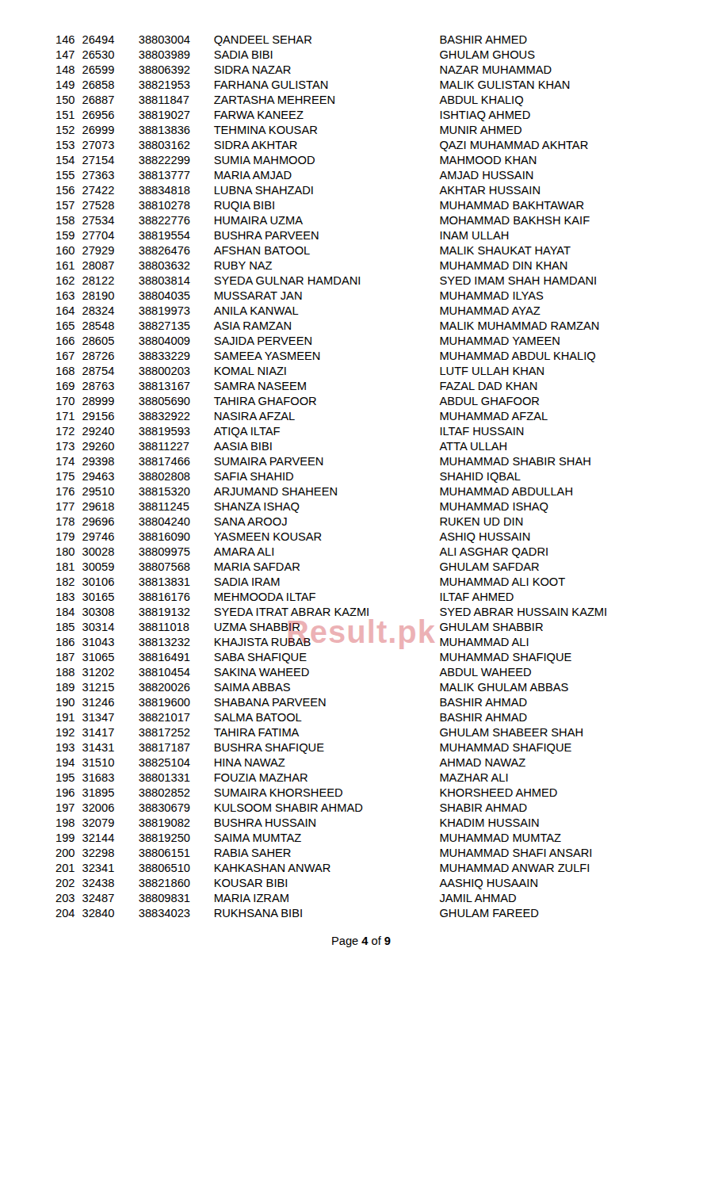Result.pk
| 146 | 26494 | 38803004 | QANDEEL SEHAR | BASHIR AHMED |
| 147 | 26530 | 38803989 | SADIA BIBI | GHULAM GHOUS |
| 148 | 26599 | 38806392 | SIDRA NAZAR | NAZAR MUHAMMAD |
| 149 | 26858 | 38821953 | FARHANA GULISTAN | MALIK GULISTAN KHAN |
| 150 | 26887 | 38811847 | ZARTASHA MEHREEN | ABDUL KHALIQ |
| 151 | 26956 | 38819027 | FARWA KANEEZ | ISHTIAQ AHMED |
| 152 | 26999 | 38813836 | TEHMINA KOUSAR | MUNIR AHMED |
| 153 | 27073 | 38803162 | SIDRA AKHTAR | QAZI MUHAMMAD AKHTAR |
| 154 | 27154 | 38822299 | SUMIA MAHMOOD | MAHMOOD KHAN |
| 155 | 27363 | 38813777 | MARIA AMJAD | AMJAD HUSSAIN |
| 156 | 27422 | 38834818 | LUBNA SHAHZADI | AKHTAR HUSSAIN |
| 157 | 27528 | 38810278 | RUQIA BIBI | MUHAMMAD BAKHTAWAR |
| 158 | 27534 | 38822776 | HUMAIRA UZMA | MOHAMMAD BAKHSH KAIF |
| 159 | 27704 | 38819554 | BUSHRA PARVEEN | INAM ULLAH |
| 160 | 27929 | 38826476 | AFSHAN BATOOL | MALIK SHAUKAT HAYAT |
| 161 | 28087 | 38803632 | RUBY NAZ | MUHAMMAD DIN KHAN |
| 162 | 28122 | 38803814 | SYEDA GULNAR HAMDANI | SYED IMAM SHAH HAMDANI |
| 163 | 28190 | 38804035 | MUSSARAT JAN | MUHAMMAD ILYAS |
| 164 | 28324 | 38819973 | ANILA KANWAL | MUHAMMAD AYAZ |
| 165 | 28548 | 38827135 | ASIA RAMZAN | MALIK MUHAMMAD RAMZAN |
| 166 | 28605 | 38804009 | SAJIDA PERVEEN | MUHAMMAD YAMEEN |
| 167 | 28726 | 38833229 | SAMEEA YASMEEN | MUHAMMAD ABDUL KHALIQ |
| 168 | 28754 | 38800203 | KOMAL NIAZI | LUTF ULLAH KHAN |
| 169 | 28763 | 38813167 | SAMRA NASEEM | FAZAL DAD KHAN |
| 170 | 28999 | 38805690 | TAHIRA GHAFOOR | ABDUL GHAFOOR |
| 171 | 29156 | 38832922 | NASIRA AFZAL | MUHAMMAD AFZAL |
| 172 | 29240 | 38819593 | ATIQA ILTAF | ILTAF HUSSAIN |
| 173 | 29260 | 38811227 | AASIA BIBI | ATTA ULLAH |
| 174 | 29398 | 38817466 | SUMAIRA PARVEEN | MUHAMMAD SHABIR SHAH |
| 175 | 29463 | 38802808 | SAFIA SHAHID | SHAHID IQBAL |
| 176 | 29510 | 38815320 | ARJUMAND SHAHEEN | MUHAMMAD ABDULLAH |
| 177 | 29618 | 38811245 | SHANZA ISHAQ | MUHAMMAD ISHAQ |
| 178 | 29696 | 38804240 | SANA AROOJ | RUKEN UD DIN |
| 179 | 29746 | 38816090 | YASMEEN KOUSAR | ASHIQ HUSSAIN |
| 180 | 30028 | 38809975 | AMARA ALI | ALI ASGHAR QADRI |
| 181 | 30059 | 38807568 | MARIA SAFDAR | GHULAM SAFDAR |
| 182 | 30106 | 38813831 | SADIA IRAM | MUHAMMAD ALI KOOT |
| 183 | 30165 | 38816176 | MEHMOODA ILTAF | ILTAF AHMED |
| 184 | 30308 | 38819132 | SYEDA ITRAT ABRAR KAZMI | SYED ABRAR HUSSAIN KAZMI |
| 185 | 30314 | 38811018 | UZMA SHABBIR | GHULAM SHABBIR |
| 186 | 31043 | 38813232 | KHAJISTA RUBAB | MUHAMMAD ALI |
| 187 | 31065 | 38816491 | SABA SHAFIQUE | MUHAMMAD SHAFIQUE |
| 188 | 31202 | 38810454 | SAKINA WAHEED | ABDUL WAHEED |
| 189 | 31215 | 38820026 | SAIMA ABBAS | MALIK GHULAM ABBAS |
| 190 | 31246 | 38819600 | SHABANA PARVEEN | BASHIR AHMAD |
| 191 | 31347 | 38821017 | SALMA BATOOL | BASHIR AHMAD |
| 192 | 31417 | 38817252 | TAHIRA FATIMA | GHULAM SHABEER SHAH |
| 193 | 31431 | 38817187 | BUSHRA SHAFIQUE | MUHAMMAD SHAFIQUE |
| 194 | 31510 | 38825104 | HINA NAWAZ | AHMAD NAWAZ |
| 195 | 31683 | 38801331 | FOUZIA MAZHAR | MAZHAR ALI |
| 196 | 31895 | 38802852 | SUMAIRA KHORSHEED | KHORSHEED AHMED |
| 197 | 32006 | 38830679 | KULSOOM SHABIR AHMAD | SHABIR AHMAD |
| 198 | 32079 | 38819082 | BUSHRA HUSSAIN | KHADIM HUSSAIN |
| 199 | 32144 | 38819250 | SAIMA MUMTAZ | MUHAMMAD MUMTAZ |
| 200 | 32298 | 38806151 | RABIA SAHER | MUHAMMAD SHAFI ANSARI |
| 201 | 32341 | 38806510 | KAHKASHAN ANWAR | MUHAMMAD ANWAR ZULFI |
| 202 | 32438 | 38821860 | KOUSAR BIBI | AASHIQ HUSAAIN |
| 203 | 32487 | 38809831 | MARIA IZRAM | JAMIL AHMAD |
| 204 | 32840 | 38834023 | RUKHSANA BIBI | GHULAM FAREED |
Page 4 of 9